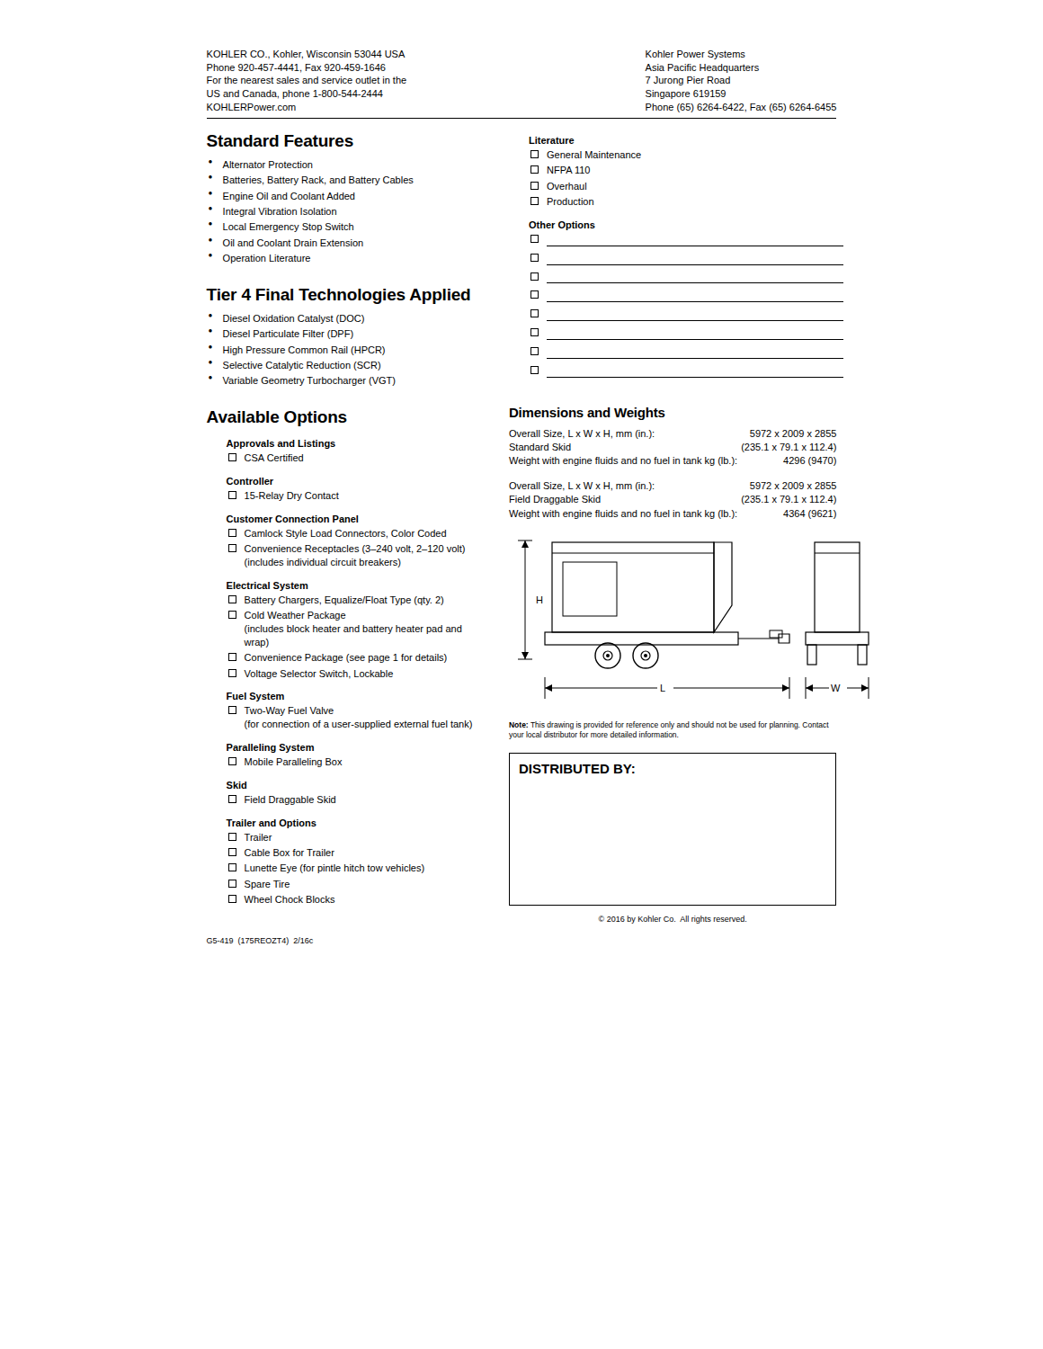KOHLER CO., Kohler, Wisconsin 53044 USA
Phone 920-457-4441, Fax 920-459-1646
For the nearest sales and service outlet in the
US and Canada, phone 1-800-544-2444
KOHLERPower.com
Kohler Power Systems
Asia Pacific Headquarters
7 Jurong Pier Road
Singapore 619159
Phone (65) 6264-6422, Fax (65) 6264-6455
Standard Features
Alternator Protection
Batteries, Battery Rack, and Battery Cables
Engine Oil and Coolant Added
Integral Vibration Isolation
Local Emergency Stop Switch
Oil and Coolant Drain Extension
Operation Literature
Tier 4 Final Technologies Applied
Diesel Oxidation Catalyst (DOC)
Diesel Particulate Filter (DPF)
High Pressure Common Rail (HPCR)
Selective Catalytic Reduction (SCR)
Variable Geometry Turbocharger (VGT)
Available Options
Approvals and Listings
CSA Certified
Controller
15-Relay Dry Contact
Customer Connection Panel
Camlock Style Load Connectors, Color Coded
Convenience Receptacles (3–240 volt, 2–120 volt)
(includes individual circuit breakers)
Electrical System
Battery Chargers, Equalize/Float Type (qty. 2)
Cold Weather Package
(includes block heater and battery heater pad and wrap)
Convenience Package (see page 1 for details)
Voltage Selector Switch, Lockable
Fuel System
Two-Way Fuel Valve
(for connection of a user-supplied external fuel tank)
Paralleling System
Mobile Paralleling Box
Skid
Field Draggable Skid
Trailer and Options
Trailer
Cable Box for Trailer
Lunette Eye (for pintle hitch tow vehicles)
Spare Tire
Wheel Chock Blocks
Literature
General Maintenance
NFPA 110
Overhaul
Production
Other Options
Dimensions and Weights
Overall Size, L x W x H, mm (in.): 5972 x 2009 x 2855
Standard Skid (235.1 x 79.1 x 112.4)
Weight with engine fluids and no fuel in tank kg (lb.): 4296 (9470)
Overall Size, L x W x H, mm (in.): 5972 x 2009 x 2855
Field Draggable Skid (235.1 x 79.1 x 112.4)
Weight with engine fluids and no fuel in tank kg (lb.): 4364 (9621)
H L W
Note: This drawing is provided for reference only and should not be used for planning. Contact your local distributor for more detailed information.
DISTRIBUTED BY:
© 2016 by Kohler Co. All rights reserved.
G5-419 (175REOZT4) 2/16c